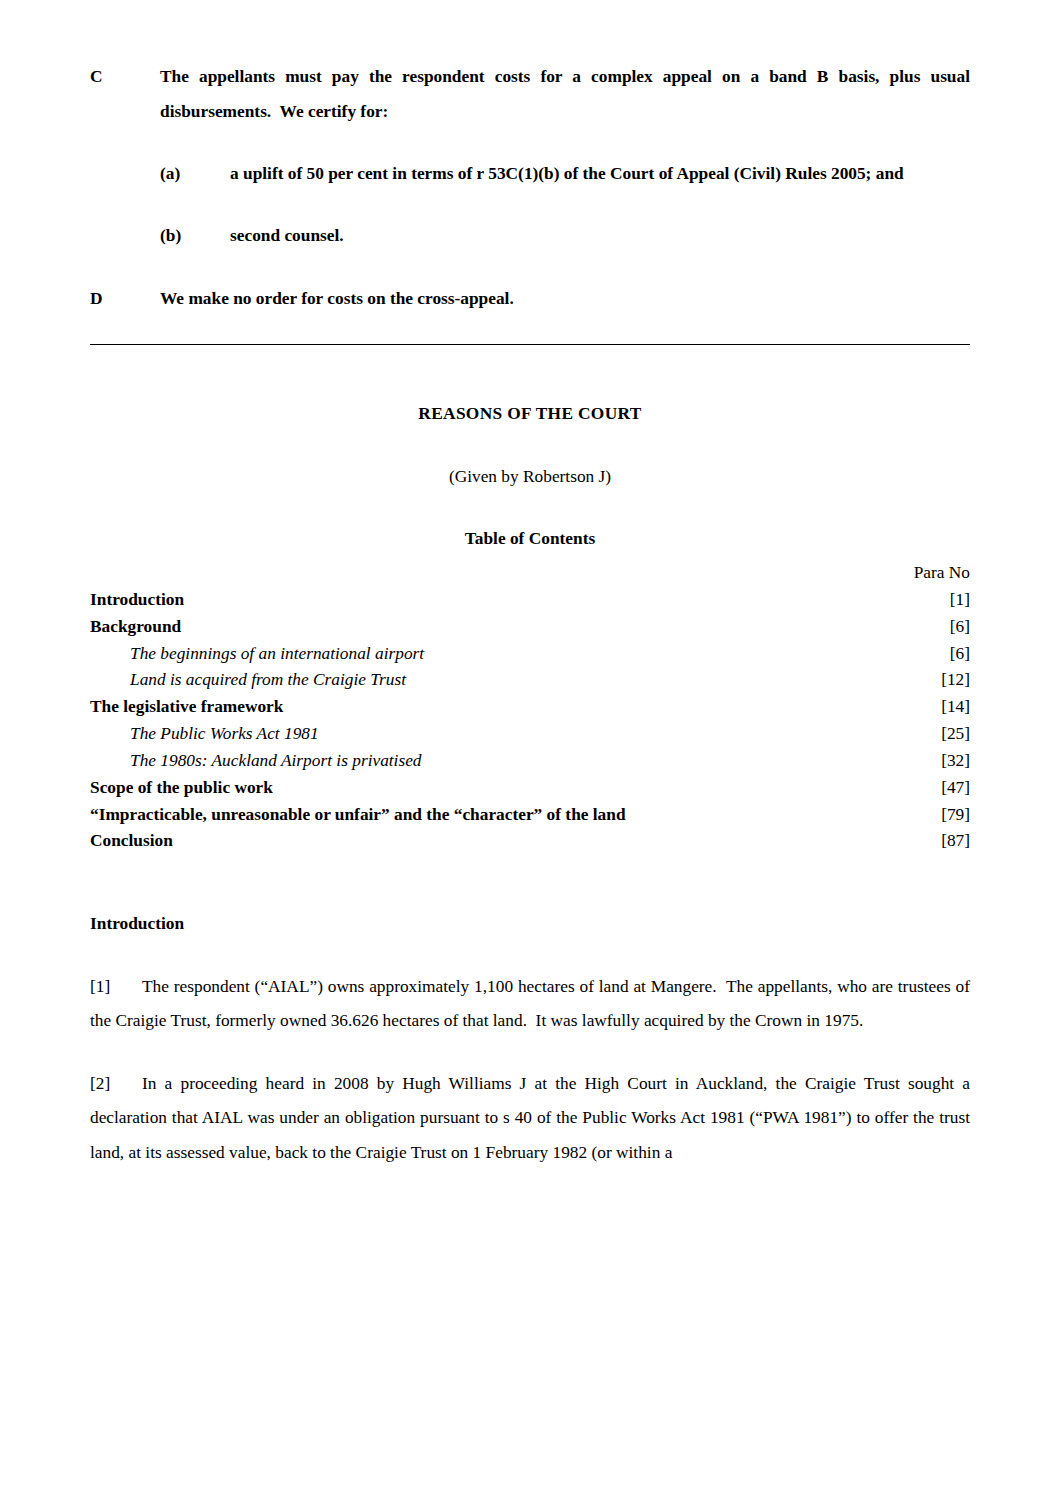C
The appellants must pay the respondent costs for a complex appeal on a band B basis, plus usual disbursements. We certify for:
(a)
a uplift of 50 per cent in terms of r 53C(1)(b) of the Court of Appeal (Civil) Rules 2005; and
(b)
second counsel.
D
We make no order for costs on the cross-appeal.
REASONS OF THE COURT
(Given by Robertson J)
Table of Contents
| | Para No |
| Introduction | [1] |
| Background | [6] |
| The beginnings of an international airport | [6] |
| Land is acquired from the Craigie Trust | [12] |
| The legislative framework | [14] |
| The Public Works Act 1981 | [25] |
| The 1980s: Auckland Airport is privatised | [32] |
| Scope of the public work | [47] |
| “Impracticable, unreasonable or unfair” and the “character” of the land | [79] |
| Conclusion | [87] |
Introduction
[1] The respondent (“AIAL”) owns approximately 1,100 hectares of land at Mangere. The appellants, who are trustees of the Craigie Trust, formerly owned 36.626 hectares of that land. It was lawfully acquired by the Crown in 1975.
[2] In a proceeding heard in 2008 by Hugh Williams J at the High Court in Auckland, the Craigie Trust sought a declaration that AIAL was under an obligation pursuant to s 40 of the Public Works Act 1981 (“PWA 1981”) to offer the trust land, at its assessed value, back to the Craigie Trust on 1 February 1982 (or within a